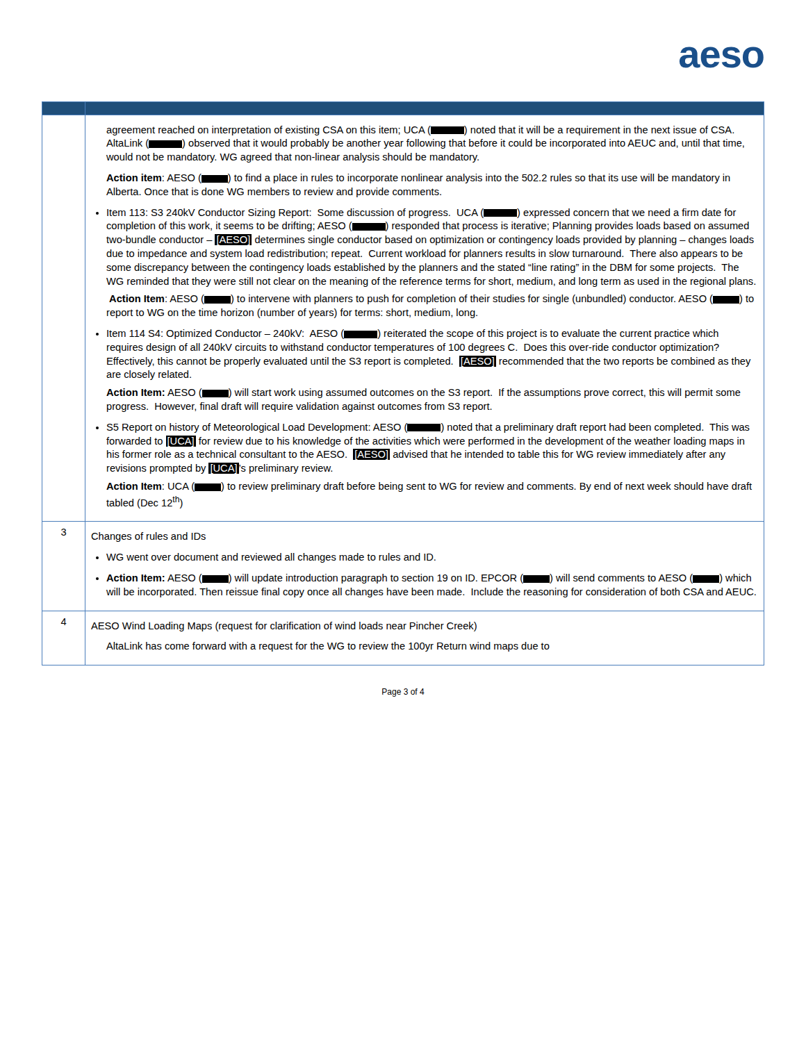aeso
| | agreement reached on interpretation of existing CSA on this item; UCA ( ) noted that it will be a requirement in the next issue of CSA. AltaLink ( ) observed that it would probably be another year following that before it could be incorporated into AEUC and, until that time, would not be mandatory. WG agreed that non-linear analysis should be mandatory. Action item : AESO ( ) to find a place in rules to incorporate nonlinear analysis into the 502.2 rules so that its use will be mandatory in Alberta. Once that is done WG members to review and provide comments. Item 113: S3 240kV Conductor Sizing Report: Some discussion of progress. UCA ( ) expressed concern that we need a firm date for completion of this work, it seems to be drifting; AESO ( ) responded that process is iterative; Planning provides loads based on assumed two-bundle conductor – [AESO] determines single conductor based on optimization or contingency loads provided by planning – changes loads due to impedance and system load redistribution; repeat. Current workload for planners results in slow turnaround. There also appears to be some discrepancy between the contingency loads established by the planners and the stated “line rating” in the DBM for some projects. The WG reminded that they were still not clear on the meaning of the reference terms for short, medium, and long term as used in the regional plans. Action Item : AESO ( ) to intervene with planners to push for completion of their studies for single (unbundled) conductor. AESO ( ) to report to WG on the time horizon (number of years) for terms: short, medium, long. Item 114 S4: Optimized Conductor – 240kV: AESO ( ) reiterated the scope of this project is to evaluate the current practice which requires design of all 240kV circuits to withstand conductor temperatures of 100 degrees C. Does this over-ride conductor optimization? Effectively, this cannot be properly evaluated until the S3 report is completed. [AESO] recommended that the two reports be combined as they are closely related. Action Item: AESO ( ) will start work using assumed outcomes on the S3 report. If the assumptions prove correct, this will permit some progress. However, final draft will require validation against outcomes from S3 report. S5 Report on history of Meteorological Load Development: AESO ( ) noted that a preliminary draft report had been completed. This was forwarded to [UCA] for review due to his knowledge of the activities which were performed in the development of the weather loading maps in his former role as a technical consultant to the AESO. [AESO] advised that he intended to table this for WG review immediately after any revisions prompted by [UCA] ’s preliminary review. Action Item : UCA ( ) to review preliminary draft before being sent to WG for review and comments. By end of next week should have draft tabled (Dec 12 th ) |
| 3 | Changes of rules and IDs WG went over document and reviewed all changes made to rules and ID. Action Item: AESO ( ) will update introduction paragraph to section 19 on ID. EPCOR ( ) will send comments to AESO ( ) which will be incorporated. Then reissue final copy once all changes have been made. Include the reasoning for consideration of both CSA and AEUC. |
| 4 | AESO Wind Loading Maps (request for clarification of wind loads near Pincher Creek) AltaLink has come forward with a request for the WG to review the 100yr Return wind maps due to |
Page 3 of 4